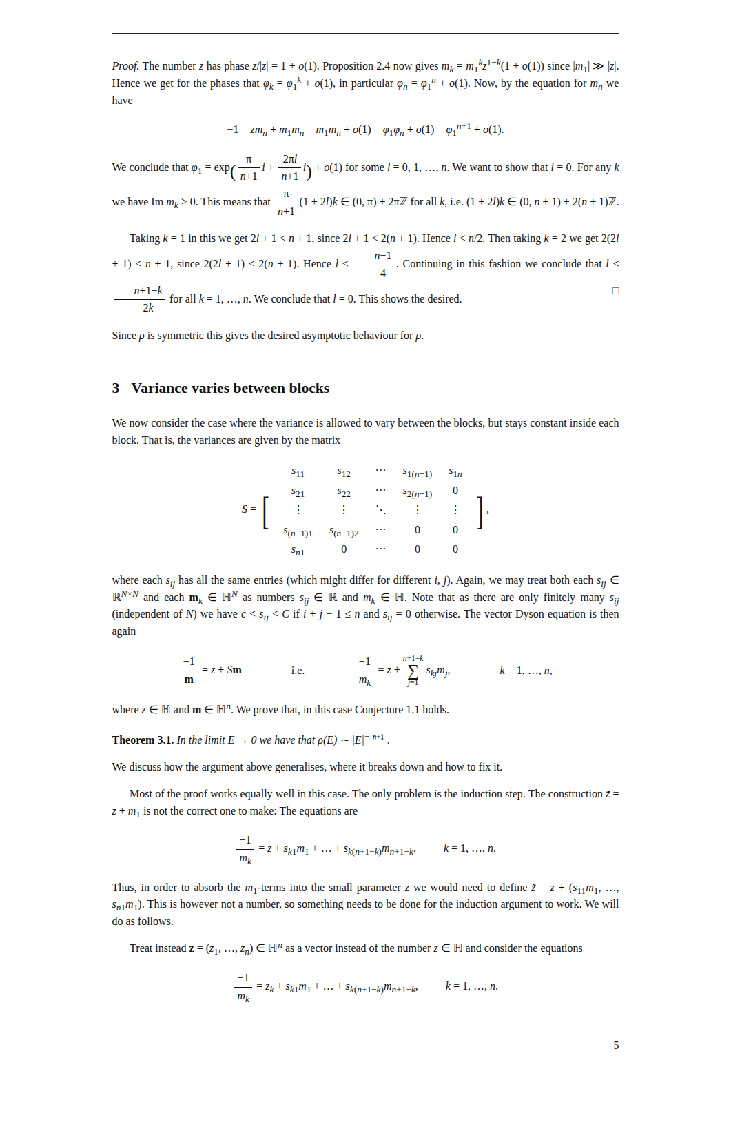Proof. The number z has phase z/|z| = 1 + o(1). Proposition 2.4 now gives mk = m1kz1−k(1 + o(1)) since |m1| ≫ |z|. Hence we get for the phases that φk = φ1k + o(1), in particular φn = φ1n + o(1). Now, by the equation for mn we have
−1 = zmn + m1mn = m1mn + o(1) = φ1φn + o(1) = φ1n+1 + o(1).
We conclude that φ1 = exp(πn+1 i + 2πl n+1 i) + o(1) for some l = 0, 1, …, n. We want to show that l = 0. For any k we have Im mk > 0. This means that πn+1(1 + 2l)k ∈ (0, π) + 2πℤ for all k, i.e. (1 + 2l)k ∈ (0, n + 1) + 2(n + 1)ℤ.
Taking k = 1 in this we get 2l + 1 < n + 1, since 2l + 1 < 2(n + 1). Hence l < n/2. Then taking k = 2 we get 2(2l + 1) < n + 1, since 2(2l + 1) < 2(n + 1). Hence l < n−14. Continuing in this fashion we conclude that l < n+1−k 2k for all k = 1, …, n. We conclude that l = 0. This shows the desired. □
Since ρ is symmetric this gives the desired asymptotic behaviour for ρ.
3 Variance varies between blocks
We now consider the case where the variance is allowed to vary between the blocks, but stays constant inside each block. That is, the variances are given by the matrix
S = [
| s 11 | s 12 | ··· | s 1( n −1) | s 1 n |
| s 21 | s 22 | ··· | s 2( n −1) | 0 |
| ⋮ | ⋮ | ⋱ | ⋮ | ⋮ |
| s ( n −1)1 | s ( n −1)2 | ··· | 0 | 0 |
| s n 1 | 0 | ··· | 0 | 0 |
],
where each sij has all the same entries (which might differ for different i, j). Again, we may treat both each sij ∈ ℝN×N and each mk ∈ ℍN as numbers sij ∈ ℝ and mk ∈ ℍ. Note that as there are only finitely many sij (independent of N) we have c < sij < C if i + j − 1 ≤ n and sij = 0 otherwise. The vector Dyson equation is then again
−1 m = z + Sm i.e. −1 mk = z + n+1−k∑j=1 skjmj, k = 1, …, n,
where z ∈ ℍ and m ∈ ℍn. We prove that, in this case Conjecture 1.1 holds.
Theorem 3.1. In the limit E → 0 we have that ρ(E) ∼ |E|−n−1 n+1.
We discuss how the argument above generalises, where it breaks down and how to fix it.
Most of the proof works equally well in this case. The only problem is the induction step. The construction z̃ = z + m1 is not the correct one to make: The equations are
−1 mk = z + sk1m1 + … + sk(n+1−k)mn+1−k, k = 1, …, n.
Thus, in order to absorb the m1-terms into the small parameter z we would need to define z̃ = z + (s11m1, …, sn1m1). This is however not a number, so something needs to be done for the induction argument to work. We will do as follows.
Treat instead z = (z1, …, zn) ∈ ℍn as a vector instead of the number z ∈ ℍ and consider the equations
−1 mk = zk + sk1m1 + … + sk(n+1−k)mn+1−k, k = 1, …, n.
5